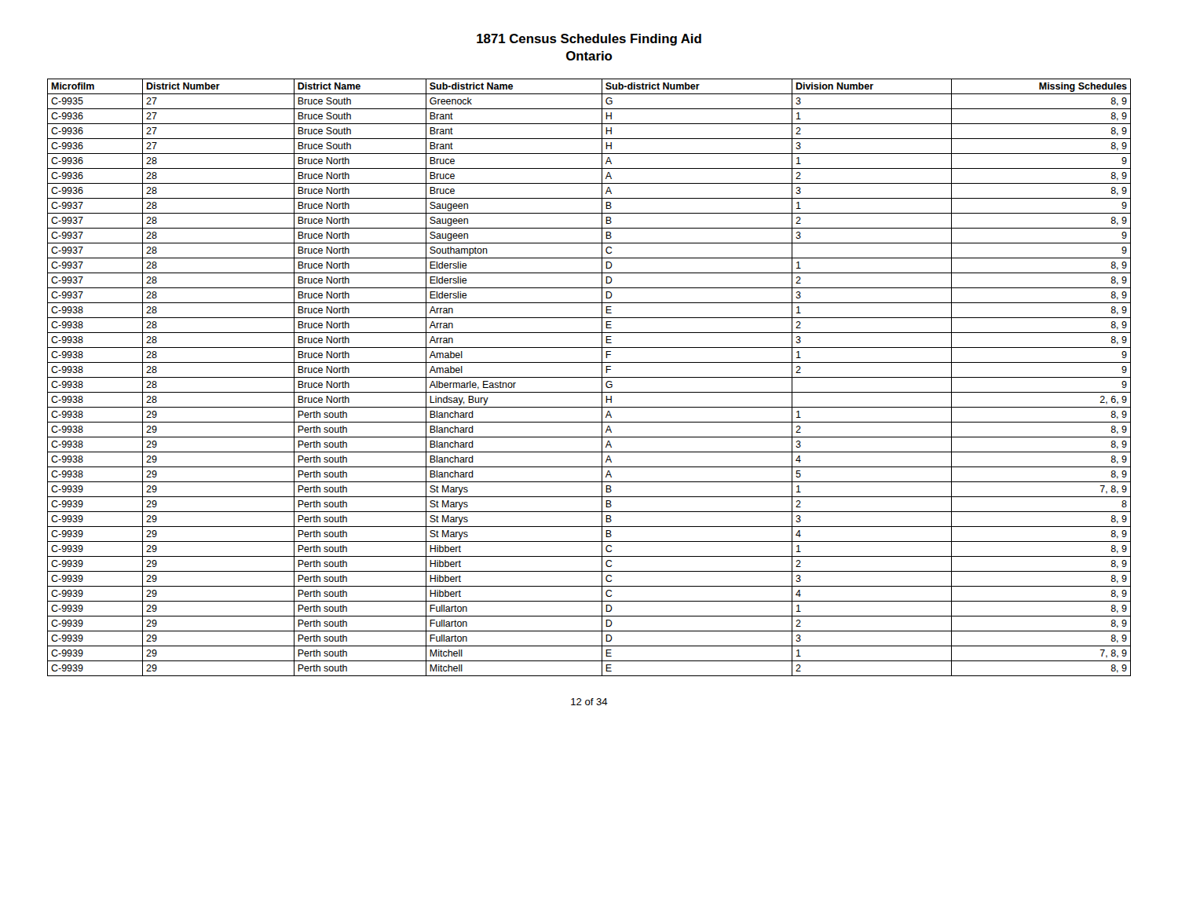1871 Census Schedules Finding Aid
Ontario
12 of 34
| Microfilm | District Number | District Name | Sub-district Name | Sub-district Number | Division Number | Missing Schedules |
| --- | --- | --- | --- | --- | --- | --- |
| C-9935 | 27 | Bruce South | Greenock | G | 3 | 8, 9 |
| C-9936 | 27 | Bruce South | Brant | H | 1 | 8, 9 |
| C-9936 | 27 | Bruce South | Brant | H | 2 | 8, 9 |
| C-9936 | 27 | Bruce South | Brant | H | 3 | 8, 9 |
| C-9936 | 28 | Bruce North | Bruce | A | 1 | 9 |
| C-9936 | 28 | Bruce North | Bruce | A | 2 | 8, 9 |
| C-9936 | 28 | Bruce North | Bruce | A | 3 | 8, 9 |
| C-9937 | 28 | Bruce North | Saugeen | B | 1 | 9 |
| C-9937 | 28 | Bruce North | Saugeen | B | 2 | 8, 9 |
| C-9937 | 28 | Bruce North | Saugeen | B | 3 | 9 |
| C-9937 | 28 | Bruce North | Southampton | C | | 9 |
| C-9937 | 28 | Bruce North | Elderslie | D | 1 | 8, 9 |
| C-9937 | 28 | Bruce North | Elderslie | D | 2 | 8, 9 |
| C-9937 | 28 | Bruce North | Elderslie | D | 3 | 8, 9 |
| C-9938 | 28 | Bruce North | Arran | E | 1 | 8, 9 |
| C-9938 | 28 | Bruce North | Arran | E | 2 | 8, 9 |
| C-9938 | 28 | Bruce North | Arran | E | 3 | 8, 9 |
| C-9938 | 28 | Bruce North | Amabel | F | 1 | 9 |
| C-9938 | 28 | Bruce North | Amabel | F | 2 | 9 |
| C-9938 | 28 | Bruce North | Albermarle, Eastnor | G | | 9 |
| C-9938 | 28 | Bruce North | Lindsay, Bury | H | | 2, 6, 9 |
| C-9938 | 29 | Perth south | Blanchard | A | 1 | 8, 9 |
| C-9938 | 29 | Perth south | Blanchard | A | 2 | 8, 9 |
| C-9938 | 29 | Perth south | Blanchard | A | 3 | 8, 9 |
| C-9938 | 29 | Perth south | Blanchard | A | 4 | 8, 9 |
| C-9938 | 29 | Perth south | Blanchard | A | 5 | 8, 9 |
| C-9939 | 29 | Perth south | St Marys | B | 1 | 7, 8, 9 |
| C-9939 | 29 | Perth south | St Marys | B | 2 | 8 |
| C-9939 | 29 | Perth south | St Marys | B | 3 | 8, 9 |
| C-9939 | 29 | Perth south | St Marys | B | 4 | 8, 9 |
| C-9939 | 29 | Perth south | Hibbert | C | 1 | 8, 9 |
| C-9939 | 29 | Perth south | Hibbert | C | 2 | 8, 9 |
| C-9939 | 29 | Perth south | Hibbert | C | 3 | 8, 9 |
| C-9939 | 29 | Perth south | Hibbert | C | 4 | 8, 9 |
| C-9939 | 29 | Perth south | Fullarton | D | 1 | 8, 9 |
| C-9939 | 29 | Perth south | Fullarton | D | 2 | 8, 9 |
| C-9939 | 29 | Perth south | Fullarton | D | 3 | 8, 9 |
| C-9939 | 29 | Perth south | Mitchell | E | 1 | 7, 8, 9 |
| C-9939 | 29 | Perth south | Mitchell | E | 2 | 8, 9 |